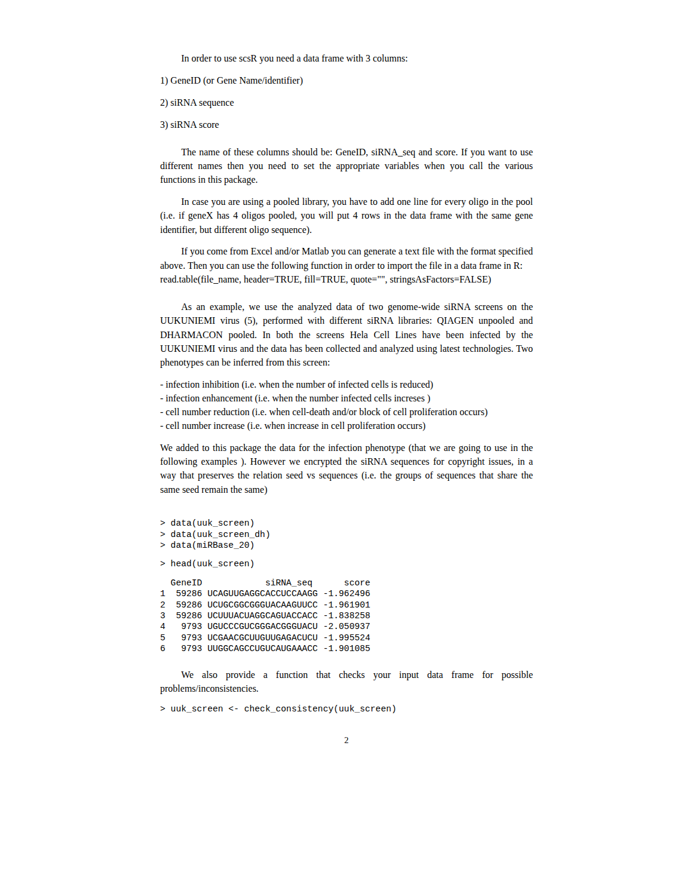In order to use scsR you need a data frame with 3 columns:
1) GeneID (or Gene Name/identifier)
2) siRNA sequence
3) siRNA score
The name of these columns should be: GeneID, siRNA_seq and score. If you want to use different names then you need to set the appropriate variables when you call the various functions in this package.
In case you are using a pooled library, you have to add one line for every oligo in the pool (i.e. if geneX has 4 oligos pooled, you will put 4 rows in the data frame with the same gene identifier, but different oligo sequence).
If you come from Excel and/or Matlab you can generate a text file with the format specified above. Then you can use the following function in order to import the file in a data frame in R:
read.table(file_name, header=TRUE, fill=TRUE, quote="", stringsAsFactors=FALSE)
As an example, we use the analyzed data of two genome-wide siRNA screens on the UUKUNIEMI virus (5), performed with different siRNA libraries: QIAGEN unpooled and DHARMACON pooled. In both the screens Hela Cell Lines have been infected by the UUKUNIEMI virus and the data has been collected and analyzed using latest technologies. Two phenotypes can be inferred from this screen:
- infection inhibition (i.e. when the number of infected cells is reduced)
- infection enhancement (i.e. when the number infected cells increses )
- cell number reduction (i.e. when cell-death and/or block of cell proliferation occurs)
- cell number increase (i.e. when increase in cell proliferation occurs)
We added to this package the data for the infection phenotype (that we are going to use in the following examples ). However we encrypted the siRNA sequences for copyright issues, in a way that preserves the relation seed vs sequences (i.e. the groups of sequences that share the same seed remain the same)
> data(uuk_screen)
> data(uuk_screen_dh)
> data(miRBase_20)
> head(uuk_screen)
  GeneID            siRNA_seq      score
1  59286 UCAGUUGAGGCACCUCCAAGG -1.962496
2  59286 UCUGCGGCGGGUACAAGUUCC -1.961901
3  59286 UCUUUACUAGGCAGUACCACC -1.838258
4   9793 UGUCCCGUCGGGACGGGUACU -2.050937
5   9793 UCGAACGCUUGUUGAGACUCU -1.995524
6   9793 UUGGCAGCCUGUCAUGAAACC -1.901085
We also provide a function that checks your input data frame for possible problems/inconsistencies.
> uuk_screen <- check_consistency(uuk_screen)
2